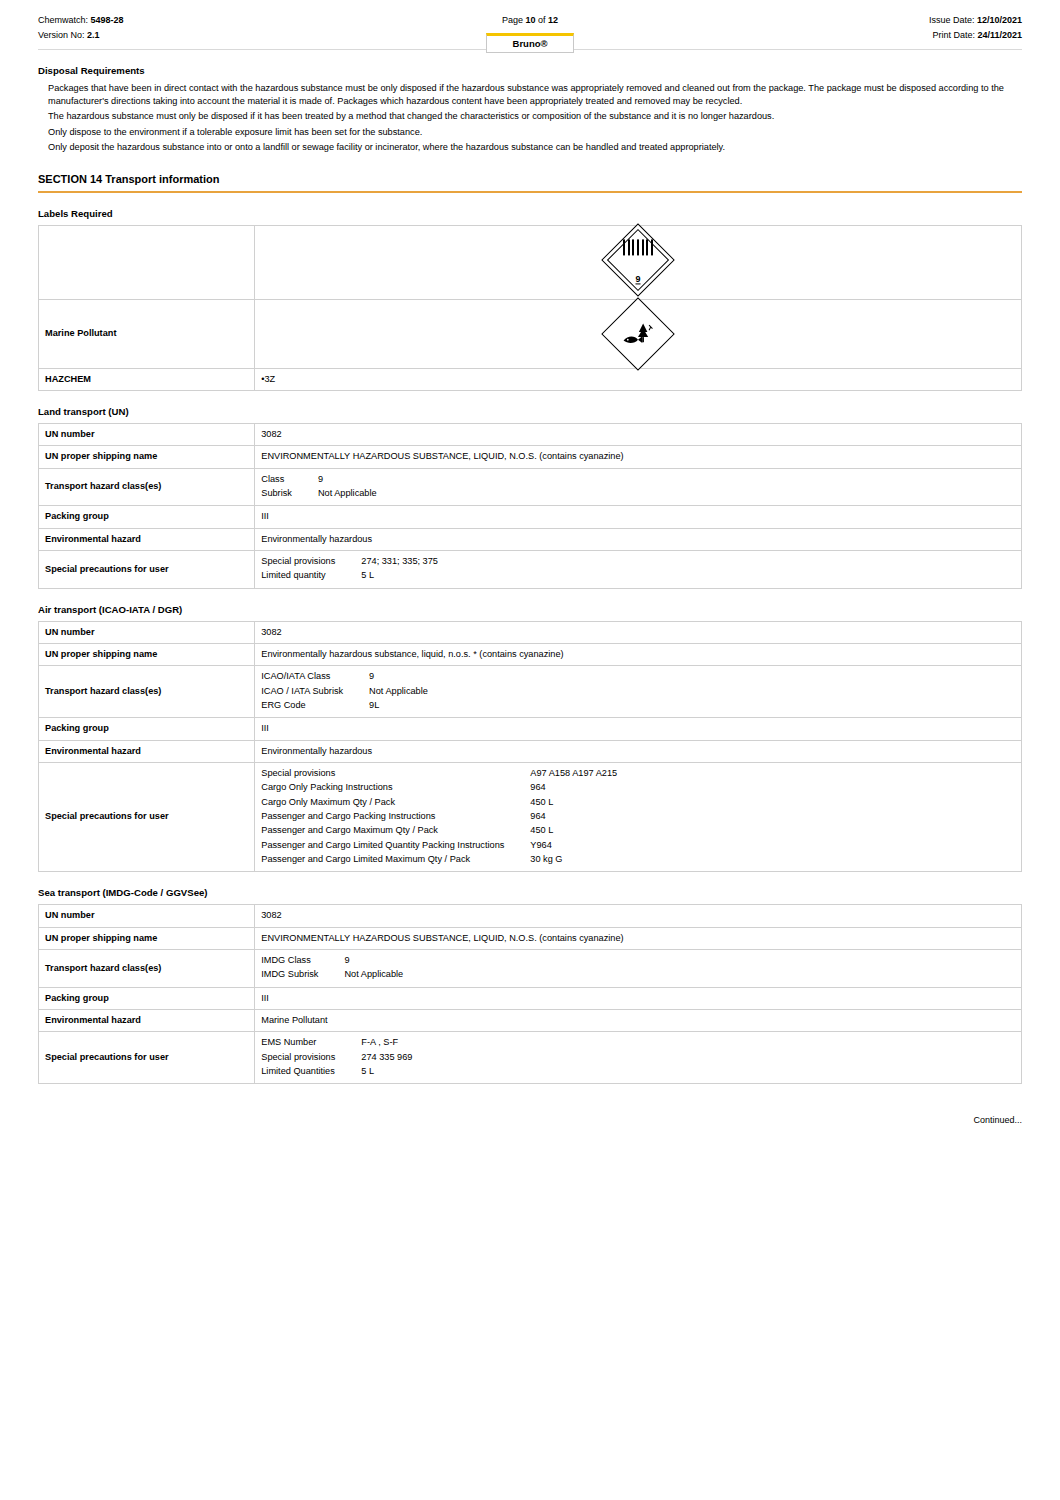Chemwatch: 5498-28
Version No: 2.1
Page 10 of 12
Bruno®
Issue Date: 12/10/2021
Print Date: 24/11/2021
Disposal Requirements
Packages that have been in direct contact with the hazardous substance must be only disposed if the hazardous substance was appropriately removed and cleaned out from the package. The package must be disposed according to the manufacturer's directions taking into account the material it is made of. Packages which hazardous content have been appropriately treated and removed may be recycled.
The hazardous substance must only be disposed if it has been treated by a method that changed the characteristics or composition of the substance and it is no longer hazardous.
Only dispose to the environment if a tolerable exposure limit has been set for the substance.
Only deposit the hazardous substance into or onto a landfill or sewage facility or incinerator, where the hazardous substance can be handled and treated appropriately.
SECTION 14 Transport information
Labels Required
| | 9 |
| Marine Pollutant | |
| HAZCHEM | •3Z |
Land transport (UN)
| UN number | 3082 |
| UN proper shipping name | ENVIRONMENTALLY HAZARDOUS SUBSTANCE, LIQUID, N.O.S. (contains cyanazine) |
| Transport hazard class(es) | / Class / 9 / / Subrisk / Not Applicable / |
| Packing group | III |
| Environmental hazard | Environmentally hazardous |
| Special precautions for user | / Special provisions / 274; 331; 335; 375 / / Limited quantity / 5 L / |
Air transport (ICAO-IATA / DGR)
| UN number | 3082 |
| UN proper shipping name | Environmentally hazardous substance, liquid, n.o.s. * (contains cyanazine) |
| Transport hazard class(es) | / ICAO/IATA Class / 9 / / ICAO / IATA Subrisk / Not Applicable / / ERG Code / 9L / |
| Packing group | III |
| Environmental hazard | Environmentally hazardous |
| Special precautions for user | / Special provisions / A97 A158 A197 A215 / / Cargo Only Packing Instructions / 964 / / Cargo Only Maximum Qty / Pack / 450 L / / Passenger and Cargo Packing Instructions / 964 / / Passenger and Cargo Maximum Qty / Pack / 450 L / / Passenger and Cargo Limited Quantity Packing Instructions / Y964 / / Passenger and Cargo Limited Maximum Qty / Pack / 30 kg G / |
Sea transport (IMDG-Code / GGVSee)
| UN number | 3082 |
| UN proper shipping name | ENVIRONMENTALLY HAZARDOUS SUBSTANCE, LIQUID, N.O.S. (contains cyanazine) |
| Transport hazard class(es) | / IMDG Class / 9 / / IMDG Subrisk / Not Applicable / |
| Packing group | III |
| Environmental hazard | Marine Pollutant |
| Special precautions for user | / EMS Number / F-A , S-F / / Special provisions / 274 335 969 / / Limited Quantities / 5 L / |
Continued...